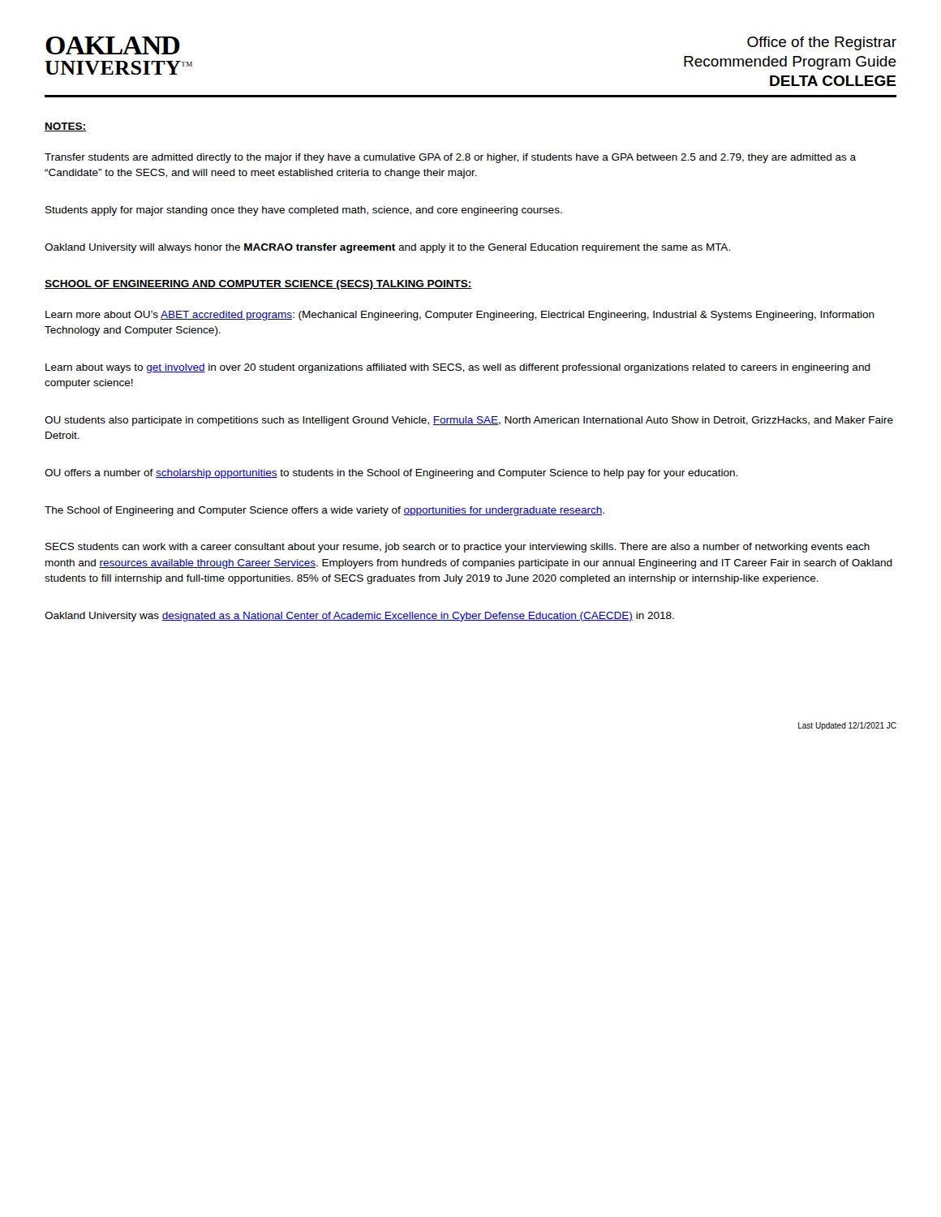OAKLAND
UNIVERSITYTM
Office of the Registrar
Recommended Program Guide
DELTA COLLEGE
NOTES:
Transfer students are admitted directly to the major if they have a cumulative GPA of 2.8 or higher, if students have a GPA between 2.5 and 2.79, they are admitted as a “Candidate” to the SECS, and will need to meet established criteria to change their major.
Students apply for major standing once they have completed math, science, and core engineering courses.
Oakland University will always honor the MACRAO transfer agreement and apply it to the General Education requirement the same as MTA.
SCHOOL OF ENGINEERING AND COMPUTER SCIENCE (SECS) TALKING POINTS:
Learn more about OU’s ABET accredited programs: (Mechanical Engineering, Computer Engineering, Electrical Engineering, Industrial & Systems Engineering, Information Technology and Computer Science).
Learn about ways to get involved in over 20 student organizations affiliated with SECS, as well as different professional organizations related to careers in engineering and computer science!
OU students also participate in competitions such as Intelligent Ground Vehicle, Formula SAE, North American International Auto Show in Detroit, GrizzHacks, and Maker Faire Detroit.
OU offers a number of scholarship opportunities to students in the School of Engineering and Computer Science to help pay for your education.
The School of Engineering and Computer Science offers a wide variety of opportunities for undergraduate research.
SECS students can work with a career consultant about your resume, job search or to practice your interviewing skills. There are also a number of networking events each month and resources available through Career Services. Employers from hundreds of companies participate in our annual Engineering and IT Career Fair in search of Oakland students to fill internship and full-time opportunities. 85% of SECS graduates from July 2019 to June 2020 completed an internship or internship-like experience.
Oakland University was designated as a National Center of Academic Excellence in Cyber Defense Education (CAECDE) in 2018.
Last Updated 12/1/2021 JC